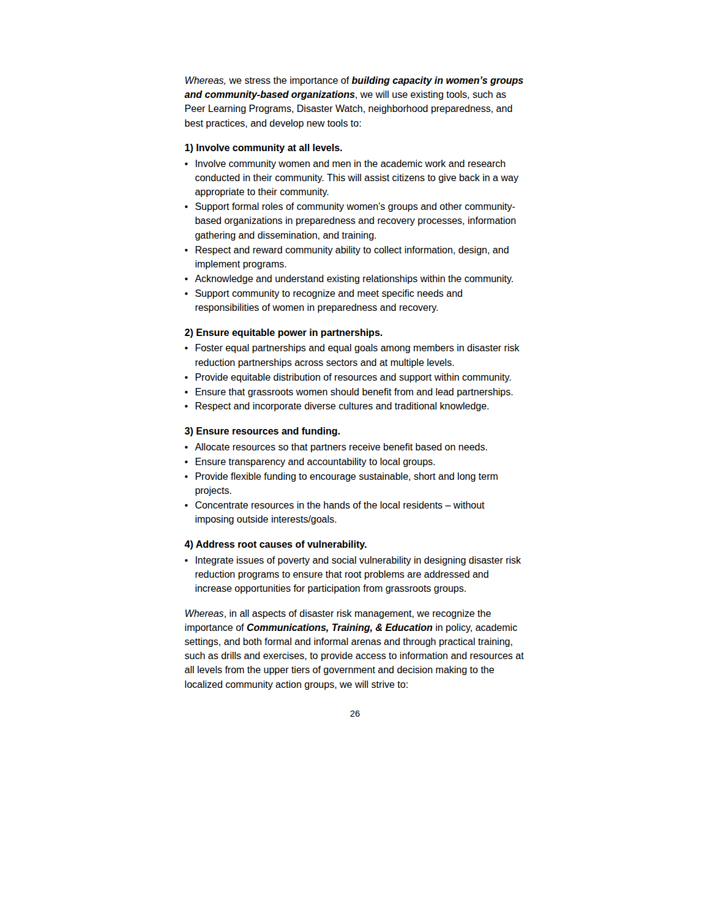Whereas, we stress the importance of building capacity in women’s groups and community-based organizations, we will use existing tools, such as Peer Learning Programs, Disaster Watch, neighborhood preparedness, and best practices, and develop new tools to:
1) Involve community at all levels.
Involve community women and men in the academic work and research conducted in their community. This will assist citizens to give back in a way appropriate to their community.
Support formal roles of community women’s groups and other community-based organizations in preparedness and recovery processes, information gathering and dissemination, and training.
Respect and reward community ability to collect information, design, and implement programs.
Acknowledge and understand existing relationships within the community.
Support community to recognize and meet specific needs and responsibilities of women in preparedness and recovery.
2) Ensure equitable power in partnerships.
Foster equal partnerships and equal goals among members in disaster risk reduction partnerships across sectors and at multiple levels.
Provide equitable distribution of resources and support within community.
Ensure that grassroots women should benefit from and lead partnerships.
Respect and incorporate diverse cultures and traditional knowledge.
3) Ensure resources and funding.
Allocate resources so that partners receive benefit based on needs.
Ensure transparency and accountability to local groups.
Provide flexible funding to encourage sustainable, short and long term projects.
Concentrate resources in the hands of the local residents – without imposing outside interests/goals.
4) Address root causes of vulnerability.
Integrate issues of poverty and social vulnerability in designing disaster risk reduction programs to ensure that root problems are addressed and increase opportunities for participation from grassroots groups.
Whereas, in all aspects of disaster risk management, we recognize the importance of Communications, Training, & Education in policy, academic settings, and both formal and informal arenas and through practical training, such as drills and exercises, to provide access to information and resources at all levels from the upper tiers of government and decision making to the localized community action groups, we will strive to:
26